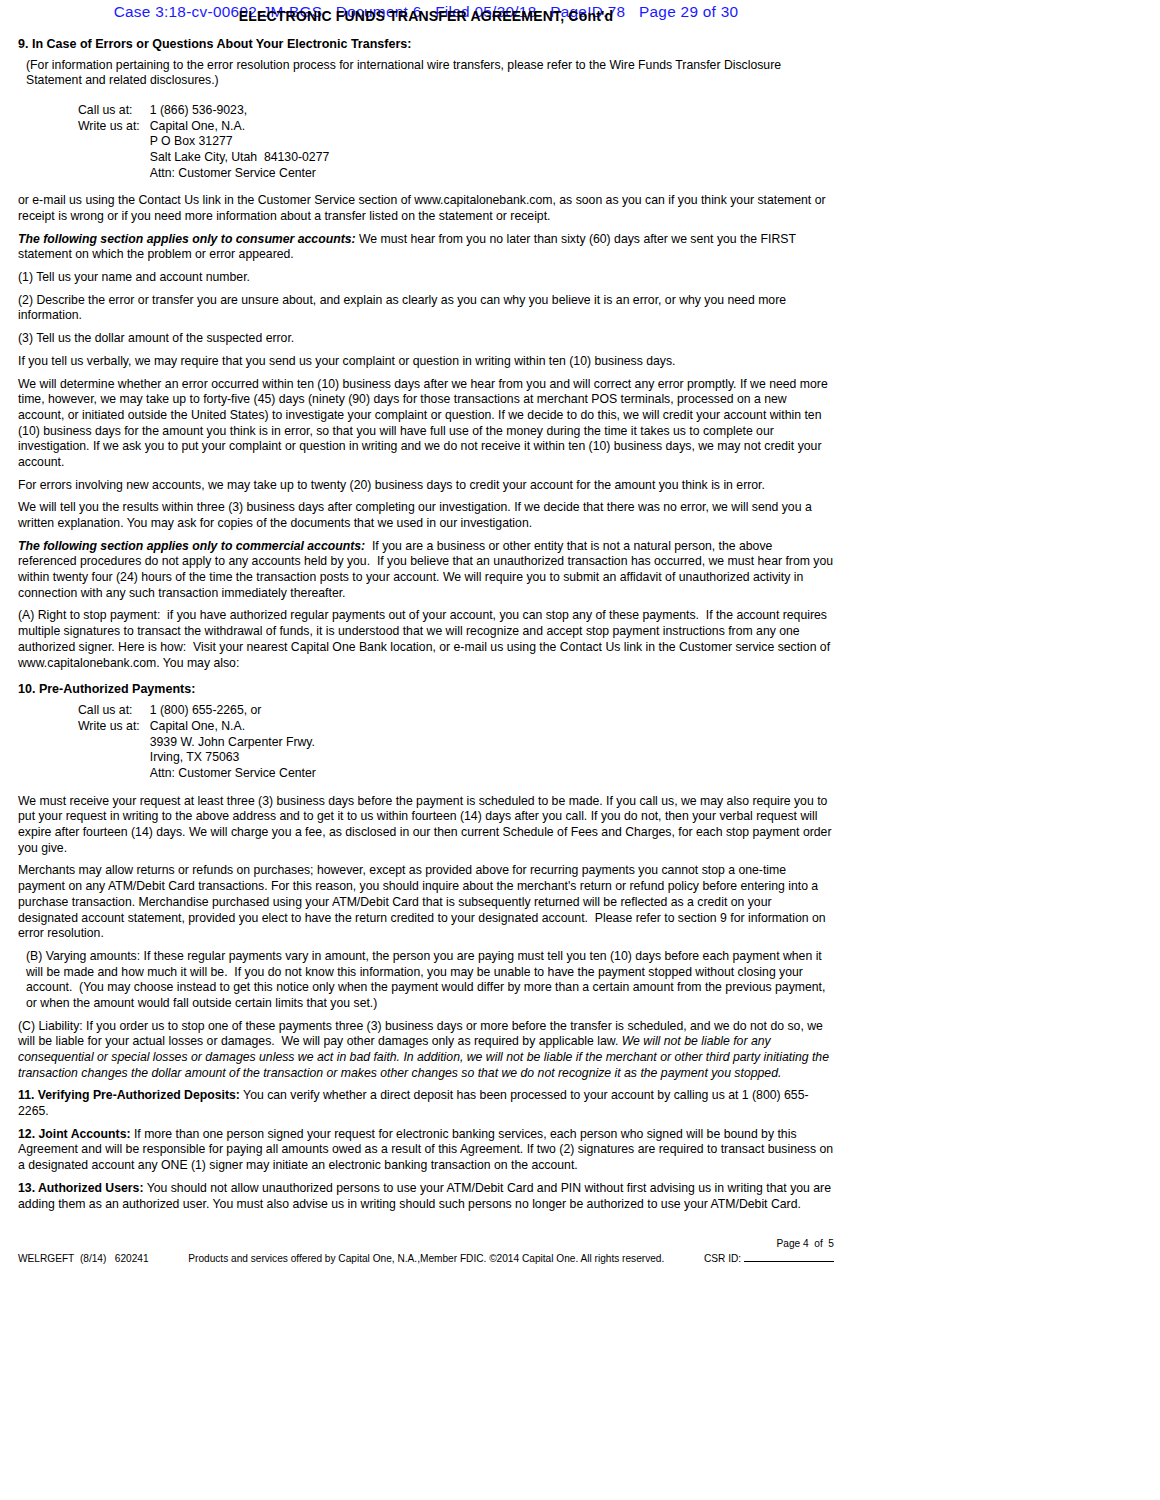Case 3:18-cv-00692-JM-BGS Document 6 Filed 05/30/18 PageID.78 Page 29 of 30
ELECTRONIC FUNDS TRANSFER AGREEMENT, Cont'd
9. In Case of Errors or Questions About Your Electronic Transfers:
(For information pertaining to the error resolution process for international wire transfers, please refer to the Wire Funds Transfer Disclosure Statement and related disclosures.)
| Call us at: | 1 (866) 536-9023, |
| Write us at: | Capital One, N.A. |
| | P O Box 31277 |
| | Salt Lake City, Utah 84130-0277 |
| | Attn: Customer Service Center |
or e-mail us using the Contact Us link in the Customer Service section of www.capitalonebank.com, as soon as you can if you think your statement or receipt is wrong or if you need more information about a transfer listed on the statement or receipt.
The following section applies only to consumer accounts: We must hear from you no later than sixty (60) days after we sent you the FIRST statement on which the problem or error appeared.
(1) Tell us your name and account number.
(2) Describe the error or transfer you are unsure about, and explain as clearly as you can why you believe it is an error, or why you need more information.
(3) Tell us the dollar amount of the suspected error.
If you tell us verbally, we may require that you send us your complaint or question in writing within ten (10) business days.
We will determine whether an error occurred within ten (10) business days after we hear from you and will correct any error promptly. If we need more time, however, we may take up to forty-five (45) days (ninety (90) days for those transactions at merchant POS terminals, processed on a new account, or initiated outside the United States) to investigate your complaint or question. If we decide to do this, we will credit your account within ten (10) business days for the amount you think is in error, so that you will have full use of the money during the time it takes us to complete our investigation. If we ask you to put your complaint or question in writing and we do not receive it within ten (10) business days, we may not credit your account.
For errors involving new accounts, we may take up to twenty (20) business days to credit your account for the amount you think is in error.
We will tell you the results within three (3) business days after completing our investigation. If we decide that there was no error, we will send you a written explanation. You may ask for copies of the documents that we used in our investigation.
The following section applies only to commercial accounts: If you are a business or other entity that is not a natural person, the above referenced procedures do not apply to any accounts held by you. If you believe that an unauthorized transaction has occurred, we must hear from you within twenty four (24) hours of the time the transaction posts to your account. We will require you to submit an affidavit of unauthorized activity in connection with any such transaction immediately thereafter.
(A) Right to stop payment: if you have authorized regular payments out of your account, you can stop any of these payments. If the account requires multiple signatures to transact the withdrawal of funds, it is understood that we will recognize and accept stop payment instructions from any one authorized signer. Here is how: Visit your nearest Capital One Bank location, or e-mail us using the Contact Us link in the Customer service section of www.capitalonebank.com. You may also:
10. Pre-Authorized Payments:
| Call us at: | 1 (800) 655-2265, or |
| Write us at: | Capital One, N.A. |
| | 3939 W. John Carpenter Frwy. |
| | Irving, TX 75063 |
| | Attn: Customer Service Center |
We must receive your request at least three (3) business days before the payment is scheduled to be made. If you call us, we may also require you to put your request in writing to the above address and to get it to us within fourteen (14) days after you call. If you do not, then your verbal request will expire after fourteen (14) days. We will charge you a fee, as disclosed in our then current Schedule of Fees and Charges, for each stop payment order you give.
Merchants may allow returns or refunds on purchases; however, except as provided above for recurring payments you cannot stop a one-time payment on any ATM/Debit Card transactions. For this reason, you should inquire about the merchant's return or refund policy before entering into a purchase transaction. Merchandise purchased using your ATM/Debit Card that is subsequently returned will be reflected as a credit on your designated account statement, provided you elect to have the return credited to your designated account. Please refer to section 9 for information on error resolution.
(B) Varying amounts: If these regular payments vary in amount, the person you are paying must tell you ten (10) days before each payment when it will be made and how much it will be. If you do not know this information, you may be unable to have the payment stopped without closing your account. (You may choose instead to get this notice only when the payment would differ by more than a certain amount from the previous payment, or when the amount would fall outside certain limits that you set.)
(C) Liability: If you order us to stop one of these payments three (3) business days or more before the transfer is scheduled, and we do not do so, we will be liable for your actual losses or damages. We will pay other damages only as required by applicable law. We will not be liable for any consequential or special losses or damages unless we act in bad faith. In addition, we will not be liable if the merchant or other third party initiating the transaction changes the dollar amount of the transaction or makes other changes so that we do not recognize it as the payment you stopped.
11. Verifying Pre-Authorized Deposits: You can verify whether a direct deposit has been processed to your account by calling us at 1 (800) 655-2265.
12. Joint Accounts: If more than one person signed your request for electronic banking services, each person who signed will be bound by this Agreement and will be responsible for paying all amounts owed as a result of this Agreement. If two (2) signatures are required to transact business on a designated account any ONE (1) signer may initiate an electronic banking transaction on the account.
13. Authorized Users: You should not allow unauthorized persons to use your ATM/Debit Card and PIN without first advising us in writing that you are adding them as an authorized user. You must also advise us in writing should such persons no longer be authorized to use your ATM/Debit Card.
Page 4 of 5
WELRGEFT (8/14) 620241
Products and services offered by Capital One, N.A.,Member FDIC. ©2014 Capital One. All rights reserved.
CSR ID: